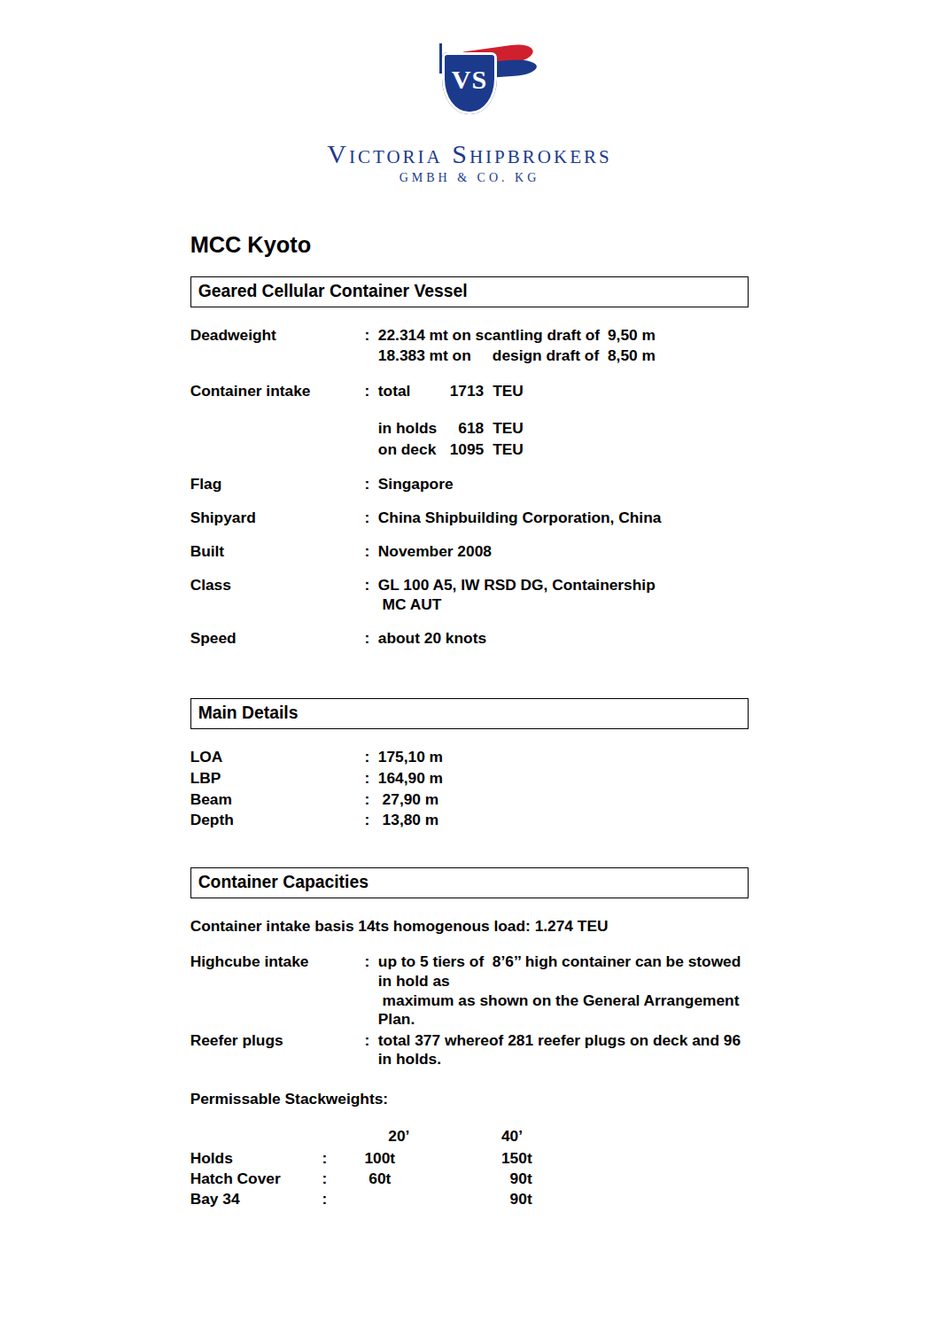Victoria Shipbrokers
GMBH & CO. KG
MCC Kyoto
Geared Cellular Container Vessel
| Deadweight | : | / 22.314 mt on scantling draft of / 9,50 m / / 18.383 mt on design draft of / 8,50 m / |
| Container intake | : | / total / 1713 / TEU / / in holds / 618 / TEU / / on deck / 1095 / TEU / |
| Flag | : | Singapore |
| Shipyard | : | China Shipbuilding Corporation, China |
| Built | : | November 2008 |
| Class | : | GL 100 A5, IW RSD DG, Containership MC AUT |
| Speed | : | about 20 knots |
Main Details
| LOA | : | 175,10 m |
| LBP | : | 164,90 m |
| Beam | : | 27,90 m |
| Depth | : | 13,80 m |
Container Capacities
Container intake basis 14ts homogenous load: 1.274 TEU
| Highcube intake | : | up to 5 tiers of 8’6’’ high container can be stowed in hold as maximum as shown on the General Arrangement Plan. |
| Reefer plugs | : | total 377 whereof 281 reefer plugs on deck and 96 in holds. |
Permissable Stackweights:
| | | 20’ | 40’ |
| Holds | : | 100t | 150t |
| Hatch Cover | : | 60t | 90t |
| Bay 34 | : | | 90t |